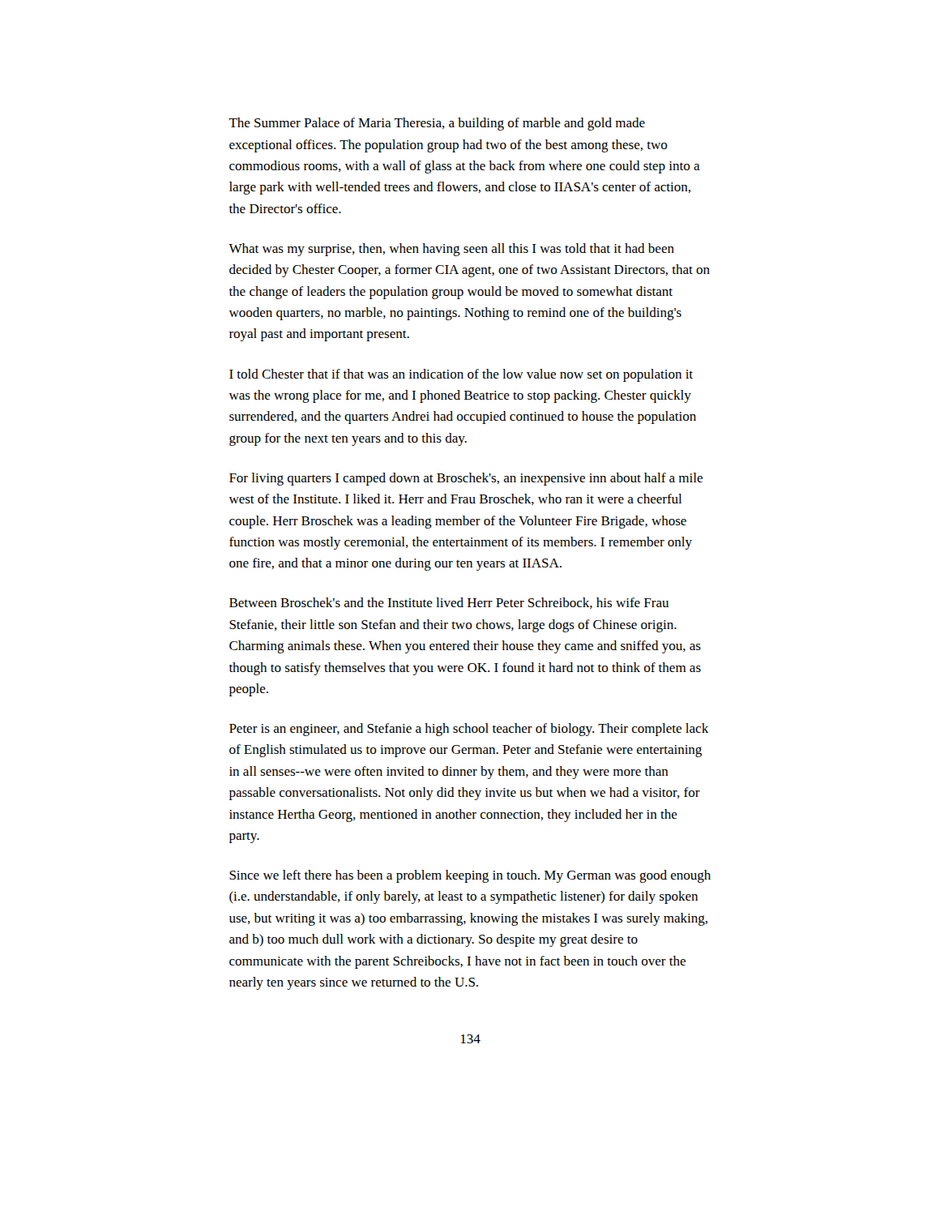The Summer Palace of Maria Theresia, a building of marble and gold made exceptional offices. The population group had two of the best among these, two commodious rooms, with a wall of glass at the back from where one could step into a large park with well-tended trees and flowers, and close to IIASA's center of action, the Director's office.
What was my surprise, then, when having seen all this I was told that it had been decided by Chester Cooper, a former CIA agent, one of two Assistant Directors, that on the change of leaders the population group would be moved to somewhat distant wooden quarters, no marble, no paintings. Nothing to remind one of the building's royal past and important present.
I told Chester that if that was an indication of the low value now set on population it was the wrong place for me, and I phoned Beatrice to stop packing. Chester quickly surrendered, and the quarters Andrei had occupied continued to house the population group for the next ten years and to this day.
For living quarters I camped down at Broschek's, an inexpensive inn about half a mile west of the Institute. I liked it. Herr and Frau Broschek, who ran it were a cheerful couple. Herr Broschek was a leading member of the Volunteer Fire Brigade, whose function was mostly ceremonial, the entertainment of its members. I remember only one fire, and that a minor one during our ten years at IIASA.
Between Broschek's and the Institute lived Herr Peter Schreibock, his wife Frau Stefanie, their little son Stefan and their two chows, large dogs of Chinese origin. Charming animals these. When you entered their house they came and sniffed you, as though to satisfy themselves that you were OK. I found it hard not to think of them as people.
Peter is an engineer, and Stefanie a high school teacher of biology. Their complete lack of English stimulated us to improve our German. Peter and Stefanie were entertaining in all senses--we were often invited to dinner by them, and they were more than passable conversationalists. Not only did they invite us but when we had a visitor, for instance Hertha Georg, mentioned in another connection, they included her in the party.
Since we left there has been a problem keeping in touch. My German was good enough (i.e. understandable, if only barely, at least to a sympathetic listener) for daily spoken use, but writing it was a) too embarrassing, knowing the mistakes I was surely making, and b) too much dull work with a dictionary. So despite my great desire to communicate with the parent Schreibocks, I have not in fact been in touch over the nearly ten years since we returned to the U.S.
134